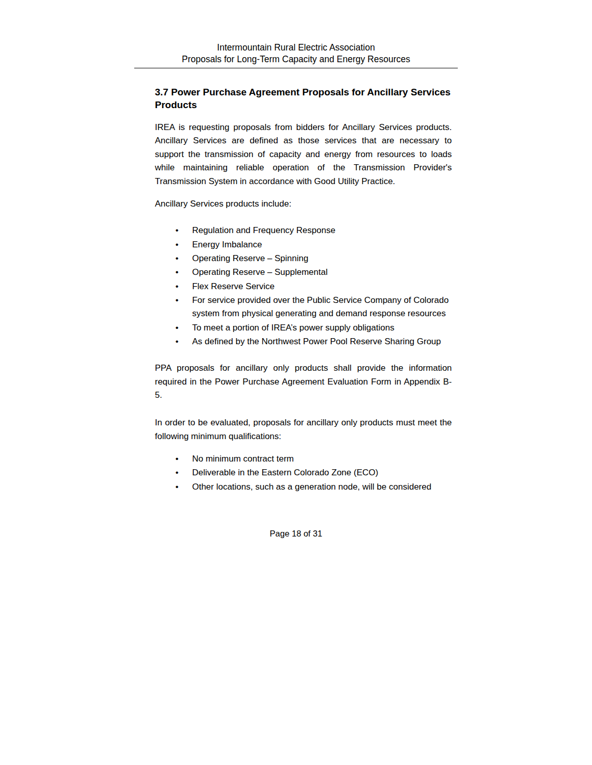Intermountain Rural Electric Association Proposals for Long-Term Capacity and Energy Resources
3.7 Power Purchase Agreement Proposals for Ancillary Services Products
IREA is requesting proposals from bidders for Ancillary Services products. Ancillary Services are defined as those services that are necessary to support the transmission of capacity and energy from resources to loads while maintaining reliable operation of the Transmission Provider's Transmission System in accordance with Good Utility Practice.
Ancillary Services products include:
Regulation and Frequency Response
Energy Imbalance
Operating Reserve – Spinning
Operating Reserve – Supplemental
Flex Reserve Service
For service provided over the Public Service Company of Colorado system from physical generating and demand response resources
To meet a portion of IREA’s power supply obligations
As defined by the Northwest Power Pool Reserve Sharing Group
PPA proposals for ancillary only products shall provide the information required in the Power Purchase Agreement Evaluation Form in Appendix B-5.
In order to be evaluated, proposals for ancillary only products must meet the following minimum qualifications:
No minimum contract term
Deliverable in the Eastern Colorado Zone (ECO)
Other locations, such as a generation node, will be considered
Page 18 of 31